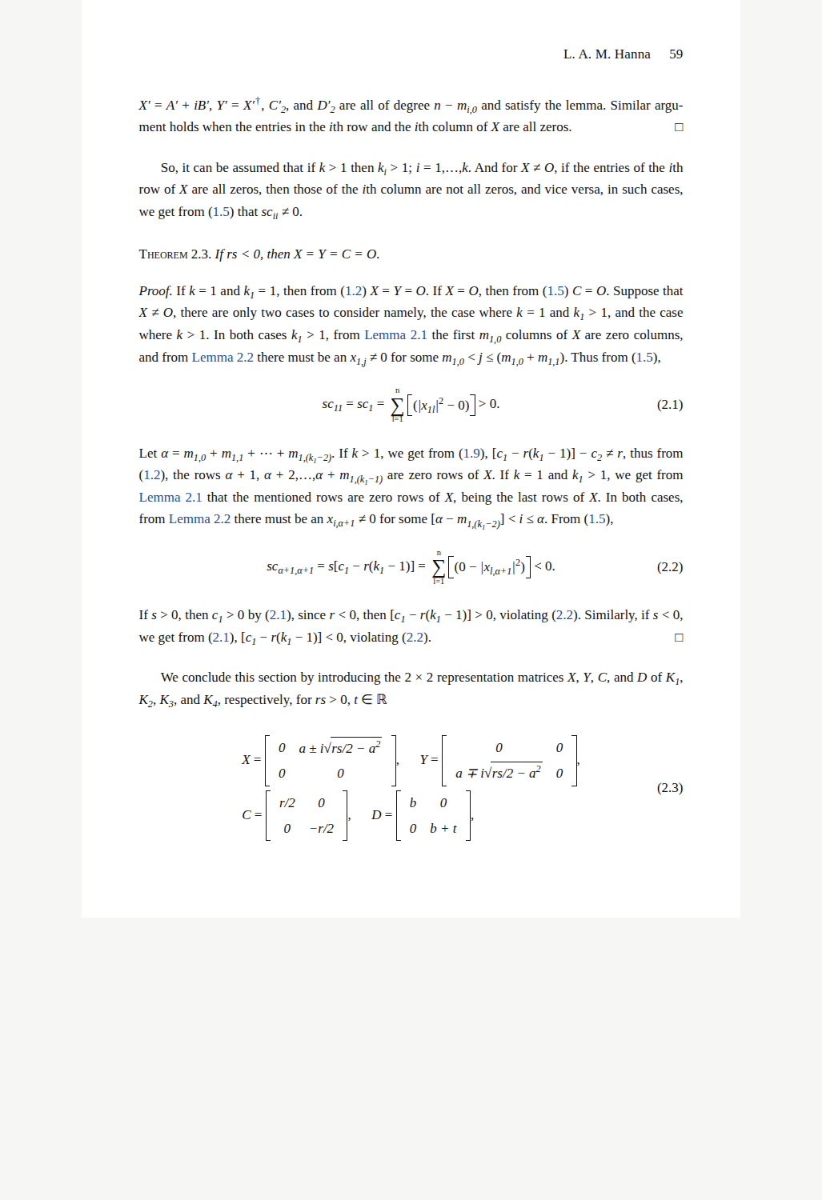L. A. M. Hanna 59
X′ = A′ + iB′, Y′ = X′†, C′2, and D′2 are all of degree n − mi,0 and satisfy the lemma. Similar argument holds when the entries in the ith row and the ith column of X are all zeros. □
So, it can be assumed that if k > 1 then ki > 1; i = 1,…,k. And for X ≠ O, if the entries of the ith row of X are all zeros, then those of the ith column are not all zeros, and vice versa, in such cases, we get from (1.5) that scii ≠ 0.
Theorem 2.3. If rs < 0, then X = Y = C = O.
Proof. If k = 1 and k1 = 1, then from (1.2) X = Y = O. If X = O, then from (1.5) C = O. Suppose that X ≠ O, there are only two cases to consider namely, the case where k = 1 and k1 > 1, and the case where k > 1. In both cases k1 > 1, from Lemma 2.1 the first m1,0 columns of X are zero columns, and from Lemma 2.2 there must be an x1,j ≠ 0 for some m1,0 < j ≤ (m1,0 + m1,1). Thus from (1.5),
sc11 = sc1 = n∑l=1(|x1l|2 − 0) > 0. (2.1)
Let α = m1,0 + m1,1 + ⋯ + m1,(k1−2). If k > 1, we get from (1.9), [c1 − r(k1 − 1)] − c2 ≠ r, thus from (1.2), the rows α + 1, α + 2,…,α + m1,(k1−1) are zero rows of X. If k = 1 and k1 > 1, we get from Lemma 2.1 that the mentioned rows are zero rows of X, being the last rows of X. In both cases, from Lemma 2.2 there must be an xi,α+1 ≠ 0 for some [α − m1,(k1−2)] < i ≤ α. From (1.5),
scα+1,α+1 = s[c1 − r(k1 − 1)] = n∑l=1(0 − |xl,α+1|2) < 0. (2.2)
If s > 0, then c1 > 0 by (2.1), since r < 0, then [c1 − r(k1 − 1)] > 0, violating (2.2). Similarly, if s < 0, we get from (2.1), [c1 − r(k1 − 1)] < 0, violating (2.2). □
We conclude this section by introducing the 2 × 2 representation matrices X, Y, C, and D of K1, K2, K3, and K4, respectively, for rs > 0, t ∈ ℝ
X =
| 0 | a ± i √ rs /2 − a 2 |
| 0 | 0 |
, Y =
| 0 | 0 |
| a ∓ i √ rs /2 − a 2 | 0 |
, C =
| r /2 | 0 |
| 0 | − r /2 |
, D =
| b | 0 |
| 0 | b + t |
, (2.3)